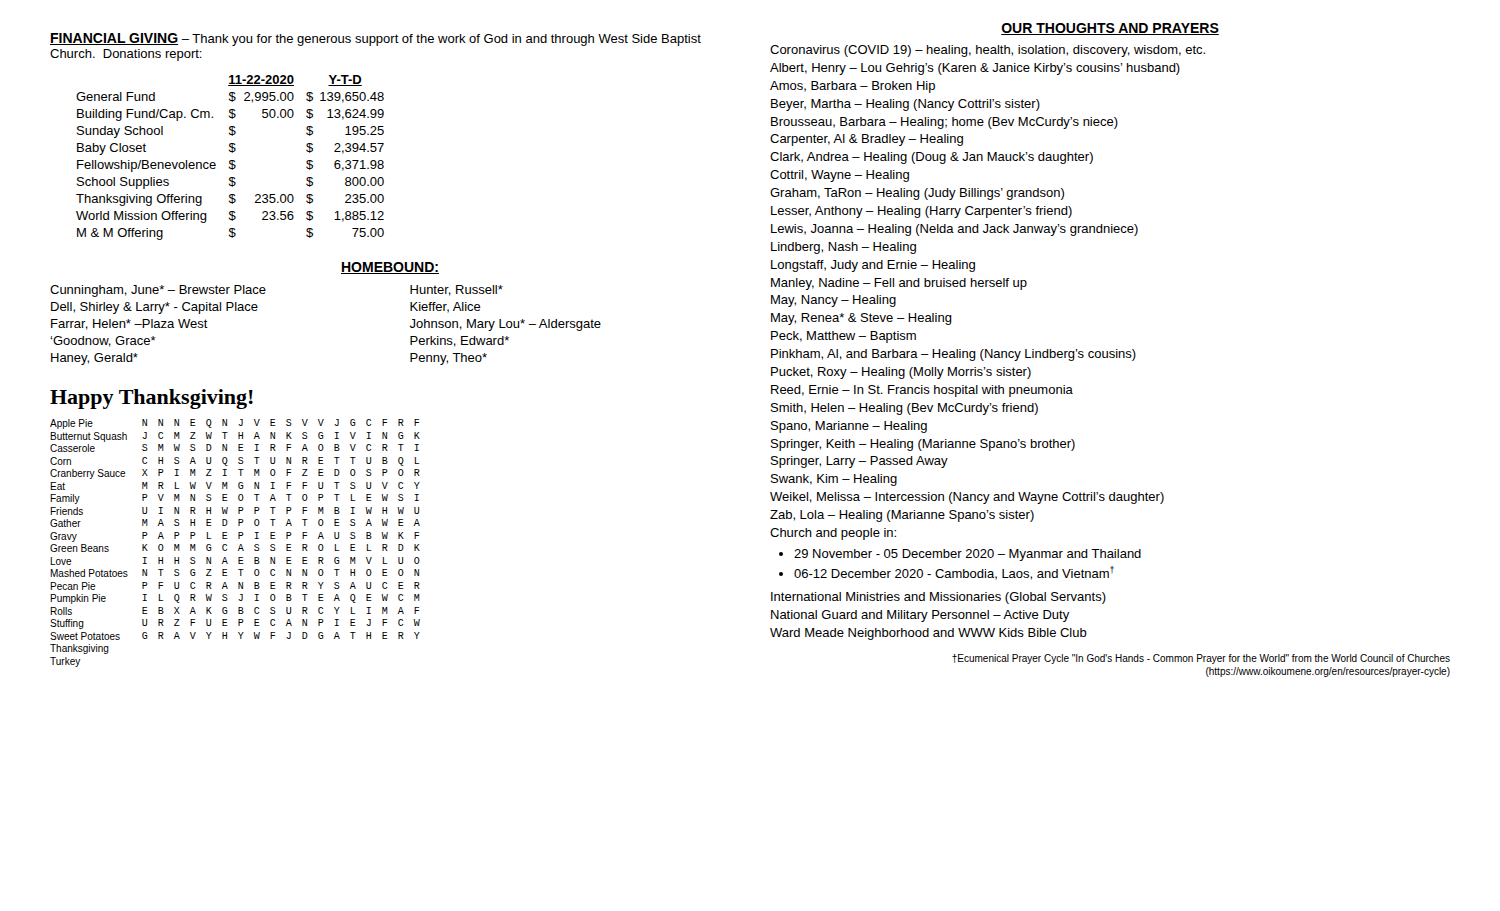FINANCIAL GIVING
– Thank you for the generous support of the work of God in and through West Side Baptist Church. Donations report:
| | 11-22-2020 | Y-T-D |
| --- | --- | --- |
| General Fund | $ | 2,995.00 | $ | 139,650.48 |
| Building Fund/Cap. Cm. | $ | 50.00 | $ | 13,624.99 |
| Sunday School | $ | | $ | 195.25 |
| Baby Closet | $ | | $ | 2,394.57 |
| Fellowship/Benevolence | $ | | $ | 6,371.98 |
| School Supplies | $ | | $ | 800.00 |
| Thanksgiving Offering | $ | 235.00 | $ | 235.00 |
| World Mission Offering | $ | 23.56 | $ | 1,885.12 |
| M & M Offering | $ | | $ | 75.00 |
HOMEBOUND:
| Cunningham, June* – Brewster Place | Hunter, Russell* |
| Dell, Shirley & Larry* - Capital Place | Kieffer, Alice |
| Farrar, Helen* –Plaza West | Johnson, Mary Lou* – Aldersgate |
| ‘Goodnow, Grace* | Perkins, Edward* |
| Haney, Gerald* | Penny, Theo* |
Happy Thanksgiving!
Apple Pie
Butternut Squash
Casserole
Corn
Cranberry Sauce
Eat
Family
Friends
Gather
Gravy
Green Beans
Love
Mashed Potatoes
Pecan Pie
Pumpkin Pie
Rolls
Stuffing
Sweet Potatoes
Thanksgiving
Turkey
N N N E Q N J V E S V V J G C F R F J C M Z W T H A N K S G I V I N G K S M W S D N E I R F A O B V C R T I C H S A U Q S T U N R E T T U B Q L X P I M Z I T M O F Z E D O S P O R M R L W V M G N I F F U T S U V C Y P V M N S E O T A T O P T L E W S I U I N R H W P P T P F M B I W H W U M A S H E D P O T A T O E S A W E A P A P P L E P I E P F A U S B W K F K O M M G C A S S E R O L E L R D K I H H S N A E B N E E R G M V L U O N T S G Z E T O C N N O T H O E O N P F U C R A N B E R R Y S A U C E R I L Q R W S J I O B T E A Q E W C M E B X A K G B C S U R C Y L I M A F U R Z F U E P E C A N P I E J F C W G R A V Y H Y W F J D G A T H E R Y
OUR THOUGHTS AND PRAYERS
Coronavirus (COVID 19) – healing, health, isolation, discovery, wisdom, etc.
Albert, Henry – Lou Gehrig’s (Karen & Janice Kirby’s cousins’ husband)
Amos, Barbara – Broken Hip
Beyer, Martha – Healing (Nancy Cottril’s sister)
Brousseau, Barbara – Healing; home (Bev McCurdy’s niece)
Carpenter, Al & Bradley – Healing
Clark, Andrea – Healing (Doug & Jan Mauck’s daughter)
Cottril, Wayne – Healing
Graham, TaRon – Healing (Judy Billings’ grandson)
Lesser, Anthony – Healing (Harry Carpenter’s friend)
Lewis, Joanna – Healing (Nelda and Jack Janway’s grandniece)
Lindberg, Nash – Healing
Longstaff, Judy and Ernie – Healing
Manley, Nadine – Fell and bruised herself up
May, Nancy – Healing
May, Renea* & Steve – Healing
Peck, Matthew – Baptism
Pinkham, Al, and Barbara – Healing (Nancy Lindberg’s cousins)
Pucket, Roxy – Healing (Molly Morris’s sister)
Reed, Ernie – In St. Francis hospital with pneumonia
Smith, Helen – Healing (Bev McCurdy’s friend)
Spano, Marianne – Healing
Springer, Keith – Healing (Marianne Spano’s brother)
Springer, Larry – Passed Away
Swank, Kim – Healing
Weikel, Melissa – Intercession (Nancy and Wayne Cottril’s daughter)
Zab, Lola – Healing (Marianne Spano’s sister)
Church and people in:
29 November - 05 December 2020 – Myanmar and Thailand
06-12 December 2020 - Cambodia, Laos, and Vietnam†
International Ministries and Missionaries (Global Servants)
National Guard and Military Personnel – Active Duty
Ward Meade Neighborhood and WWW Kids Bible Club
†Ecumenical Prayer Cycle "In God's Hands - Common Prayer for the World" from the World Council of Churches (https://www.oikoumene.org/en/resources/prayer-cycle)